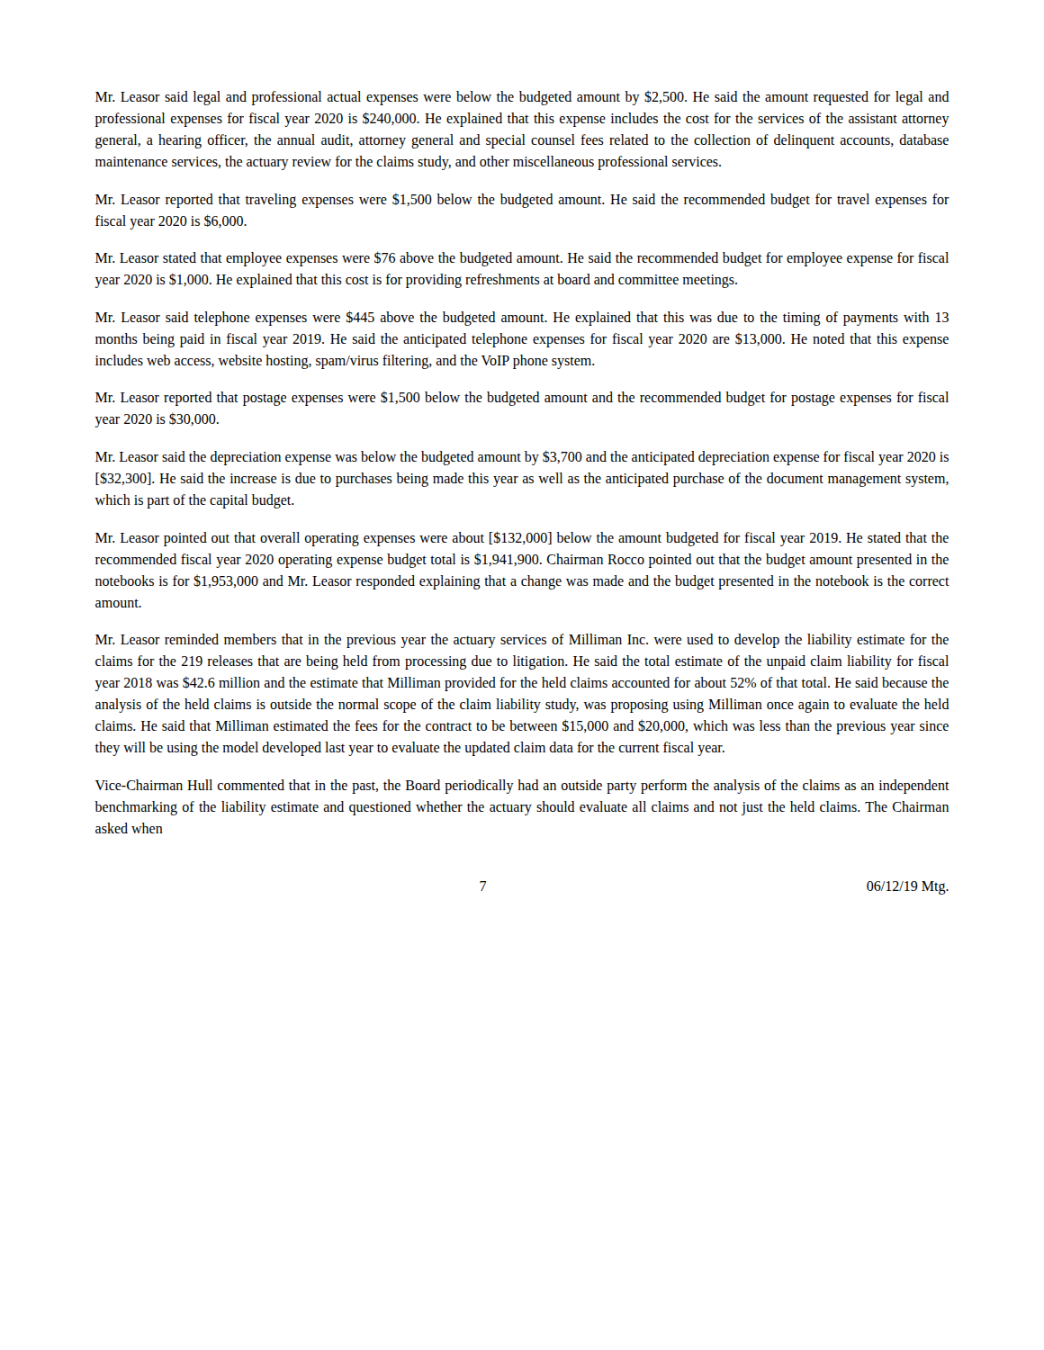Mr. Leasor said legal and professional actual expenses were below the budgeted amount by $2,500. He said the amount requested for legal and professional expenses for fiscal year 2020 is $240,000. He explained that this expense includes the cost for the services of the assistant attorney general, a hearing officer, the annual audit, attorney general and special counsel fees related to the collection of delinquent accounts, database maintenance services, the actuary review for the claims study, and other miscellaneous professional services.
Mr. Leasor reported that traveling expenses were $1,500 below the budgeted amount. He said the recommended budget for travel expenses for fiscal year 2020 is $6,000.
Mr. Leasor stated that employee expenses were $76 above the budgeted amount. He said the recommended budget for employee expense for fiscal year 2020 is $1,000. He explained that this cost is for providing refreshments at board and committee meetings.
Mr. Leasor said telephone expenses were $445 above the budgeted amount. He explained that this was due to the timing of payments with 13 months being paid in fiscal year 2019. He said the anticipated telephone expenses for fiscal year 2020 are $13,000. He noted that this expense includes web access, website hosting, spam/virus filtering, and the VoIP phone system.
Mr. Leasor reported that postage expenses were $1,500 below the budgeted amount and the recommended budget for postage expenses for fiscal year 2020 is $30,000.
Mr. Leasor said the depreciation expense was below the budgeted amount by $3,700 and the anticipated depreciation expense for fiscal year 2020 is [$32,300]. He said the increase is due to purchases being made this year as well as the anticipated purchase of the document management system, which is part of the capital budget.
Mr. Leasor pointed out that overall operating expenses were about [$132,000] below the amount budgeted for fiscal year 2019. He stated that the recommended fiscal year 2020 operating expense budget total is $1,941,900. Chairman Rocco pointed out that the budget amount presented in the notebooks is for $1,953,000 and Mr. Leasor responded explaining that a change was made and the budget presented in the notebook is the correct amount.
Mr. Leasor reminded members that in the previous year the actuary services of Milliman Inc. were used to develop the liability estimate for the claims for the 219 releases that are being held from processing due to litigation. He said the total estimate of the unpaid claim liability for fiscal year 2018 was $42.6 million and the estimate that Milliman provided for the held claims accounted for about 52% of that total. He said because the analysis of the held claims is outside the normal scope of the claim liability study, was proposing using Milliman once again to evaluate the held claims. He said that Milliman estimated the fees for the contract to be between $15,000 and $20,000, which was less than the previous year since they will be using the model developed last year to evaluate the updated claim data for the current fiscal year.
Vice-Chairman Hull commented that in the past, the Board periodically had an outside party perform the analysis of the claims as an independent benchmarking of the liability estimate and questioned whether the actuary should evaluate all claims and not just the held claims. The Chairman asked when
7 06/12/19 Mtg.